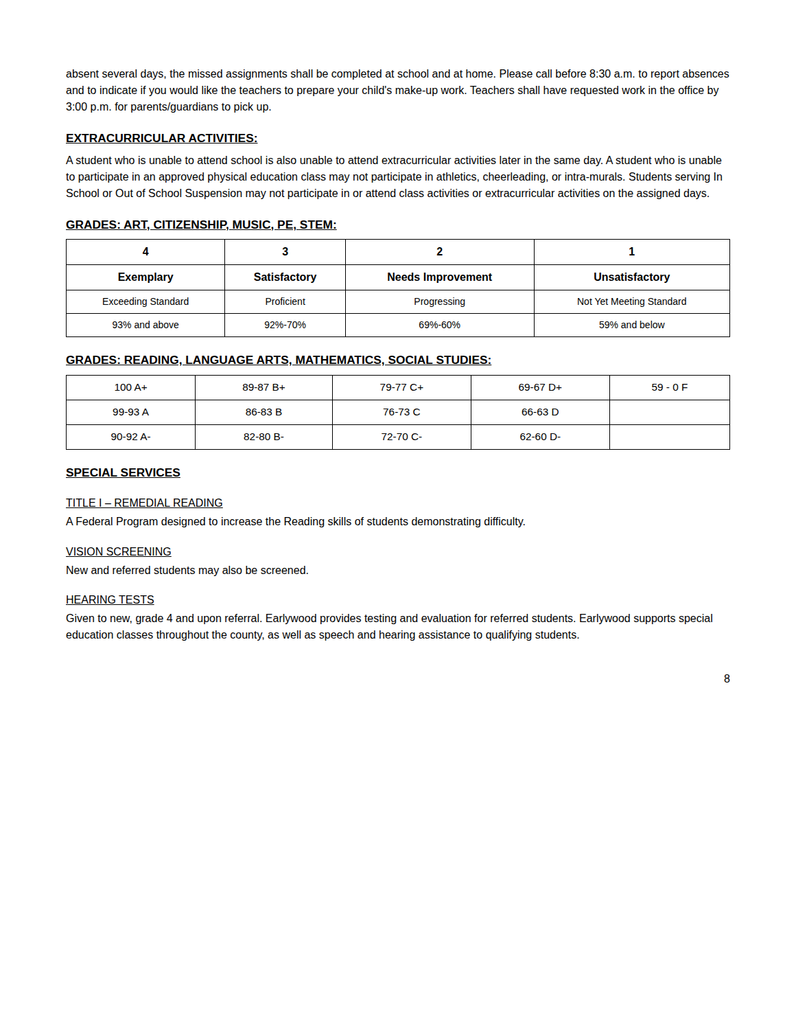absent several days, the missed assignments shall be completed at school and at home. Please call before 8:30 a.m. to report absences and to indicate if you would like the teachers to prepare your child's make-up work. Teachers shall have requested work in the office by 3:00 p.m. for parents/guardians to pick up.
EXTRACURRICULAR ACTIVITIES:
A student who is unable to attend school is also unable to attend extracurricular activities later in the same day. A student who is unable to participate in an approved physical education class may not participate in athletics, cheerleading, or intra-murals. Students serving In School or Out of School Suspension may not participate in or attend class activities or extracurricular activities on the assigned days.
GRADES: ART, CITIZENSHIP, MUSIC, PE, STEM:
| 4 | 3 | 2 | 1 |
| Exemplary | Satisfactory | Needs Improvement | Unsatisfactory |
| Exceeding Standard | Proficient | Progressing | Not Yet Meeting Standard |
| 93% and above | 92%-70% | 69%-60% | 59% and below |
GRADES: READING, LANGUAGE ARTS, MATHEMATICS, SOCIAL STUDIES:
| 100 A+ | 89-87 B+ | 79-77 C+ | 69-67 D+ | 59 - 0 F |
| 99-93 A | 86-83 B | 76-73 C | 66-63 D | |
| 90-92 A- | 82-80 B- | 72-70 C- | 62-60 D- | |
SPECIAL SERVICES
TITLE I – REMEDIAL READING
A Federal Program designed to increase the Reading skills of students demonstrating difficulty.
VISION SCREENING
New and referred students may also be screened.
HEARING TESTS
Given to new, grade 4 and upon referral. Earlywood provides testing and evaluation for referred students. Earlywood supports special education classes throughout the county, as well as speech and hearing assistance to qualifying students.
8